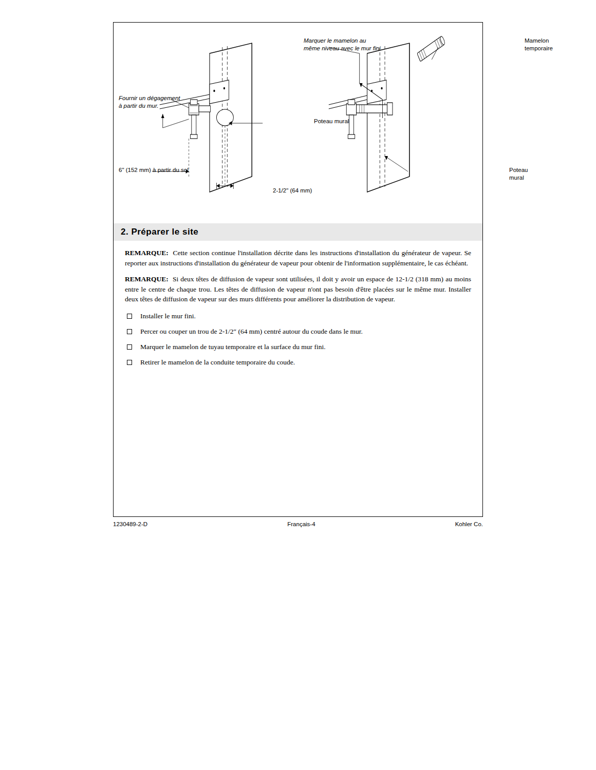Marquer le mamelon au
même niveau avec le mur fini.
Mamelon
temporaire
Fournir un dégagement
à partir du mur.
Poteau mural
Poteau mural
6" (152 mm) à partir du sol
2-1/2" (64 mm)
2. Préparer le site
REMARQUE: Cette section continue l'installation décrite dans les instructions d'installation du générateur de vapeur. Se reporter aux instructions d'installation du générateur de vapeur pour obtenir de l'information supplémentaire, le cas échéant.
REMARQUE: Si deux têtes de diffusion de vapeur sont utilisées, il doit y avoir un espace de 12-1/2 (318 mm) au moins entre le centre de chaque trou. Les têtes de diffusion de vapeur n'ont pas besoin d'être placées sur le même mur. Installer deux têtes de diffusion de vapeur sur des murs différents pour améliorer la distribution de vapeur.
Installer le mur fini.
Percer ou couper un trou de 2-1/2″ (64 mm) centré autour du coude dans le mur.
Marquer le mamelon de tuyau temporaire et la surface du mur fini.
Retirer le mamelon de la conduite temporaire du coude.
1230489-2-D Français-4 Kohler Co.